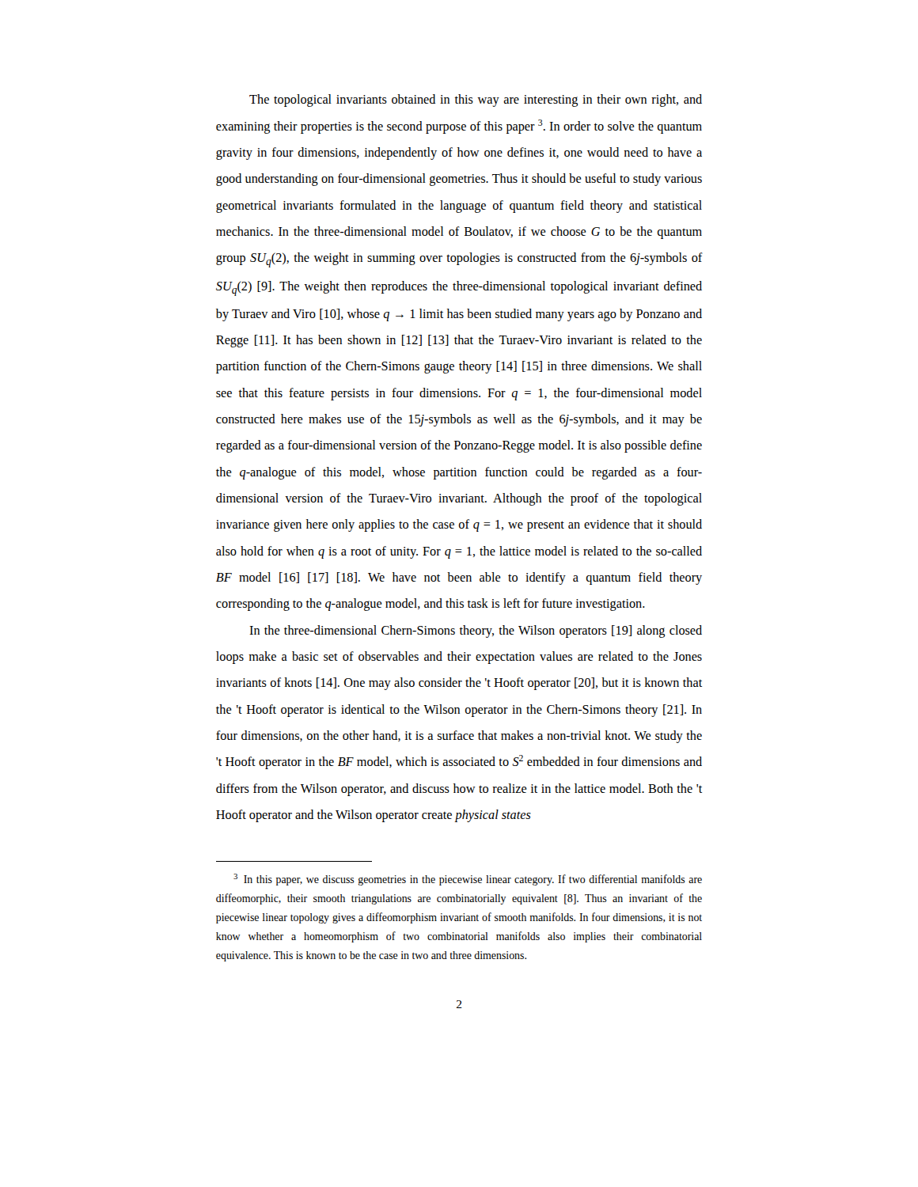The topological invariants obtained in this way are interesting in their own right, and examining their properties is the second purpose of this paper 3. In order to solve the quantum gravity in four dimensions, independently of how one defines it, one would need to have a good understanding on four-dimensional geometries. Thus it should be useful to study various geometrical invariants formulated in the language of quantum field theory and statistical mechanics. In the three-dimensional model of Boulatov, if we choose G to be the quantum group SUq(2), the weight in summing over topologies is constructed from the 6j-symbols of SUq(2) [9]. The weight then reproduces the three-dimensional topological invariant defined by Turaev and Viro [10], whose q → 1 limit has been studied many years ago by Ponzano and Regge [11]. It has been shown in [12] [13] that the Turaev-Viro invariant is related to the partition function of the Chern-Simons gauge theory [14] [15] in three dimensions. We shall see that this feature persists in four dimensions. For q = 1, the four-dimensional model constructed here makes use of the 15j-symbols as well as the 6j-symbols, and it may be regarded as a four-dimensional version of the Ponzano-Regge model. It is also possible define the q-analogue of this model, whose partition function could be regarded as a four-dimensional version of the Turaev-Viro invariant. Although the proof of the topological invariance given here only applies to the case of q = 1, we present an evidence that it should also hold for when q is a root of unity. For q = 1, the lattice model is related to the so-called BF model [16] [17] [18]. We have not been able to identify a quantum field theory corresponding to the q-analogue model, and this task is left for future investigation.
In the three-dimensional Chern-Simons theory, the Wilson operators [19] along closed loops make a basic set of observables and their expectation values are related to the Jones invariants of knots [14]. One may also consider the 't Hooft operator [20], but it is known that the 't Hooft operator is identical to the Wilson operator in the Chern-Simons theory [21]. In four dimensions, on the other hand, it is a surface that makes a non-trivial knot. We study the 't Hooft operator in the BF model, which is associated to S2 embedded in four dimensions and differs from the Wilson operator, and discuss how to realize it in the lattice model. Both the 't Hooft operator and the Wilson operator create physical states
3 In this paper, we discuss geometries in the piecewise linear category. If two differential manifolds are diffeomorphic, their smooth triangulations are combinatorially equivalent [8]. Thus an invariant of the piecewise linear topology gives a diffeomorphism invariant of smooth manifolds. In four dimensions, it is not know whether a homeomorphism of two combinatorial manifolds also implies their combinatorial equivalence. This is known to be the case in two and three dimensions.
2